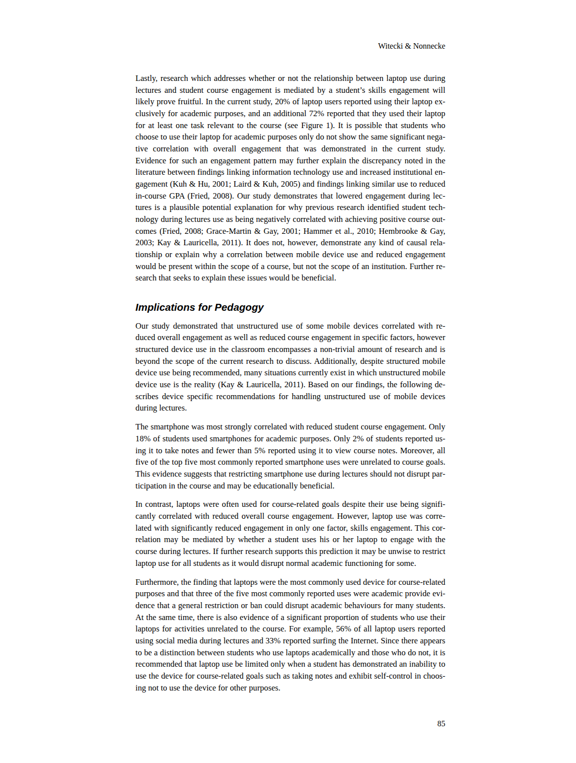Witecki & Nonnecke
Lastly, research which addresses whether or not the relationship between laptop use during lectures and student course engagement is mediated by a student’s skills engagement will likely prove fruitful. In the current study, 20% of laptop users reported using their laptop exclusively for academic purposes, and an additional 72% reported that they used their laptop for at least one task relevant to the course (see Figure 1). It is possible that students who choose to use their laptop for academic purposes only do not show the same significant negative correlation with overall engagement that was demonstrated in the current study. Evidence for such an engagement pattern may further explain the discrepancy noted in the literature between findings linking information technology use and increased institutional engagement (Kuh & Hu, 2001; Laird & Kuh, 2005) and findings linking similar use to reduced in-course GPA (Fried, 2008). Our study demonstrates that lowered engagement during lectures is a plausible potential explanation for why previous research identified student technology during lectures use as being negatively correlated with achieving positive course outcomes (Fried, 2008; Grace-Martin & Gay, 2001; Hammer et al., 2010; Hembrooke & Gay, 2003; Kay & Lauricella, 2011). It does not, however, demonstrate any kind of causal relationship or explain why a correlation between mobile device use and reduced engagement would be present within the scope of a course, but not the scope of an institution. Further research that seeks to explain these issues would be beneficial.
Implications for Pedagogy
Our study demonstrated that unstructured use of some mobile devices correlated with reduced overall engagement as well as reduced course engagement in specific factors, however structured device use in the classroom encompasses a non-trivial amount of research and is beyond the scope of the current research to discuss. Additionally, despite structured mobile device use being recommended, many situations currently exist in which unstructured mobile device use is the reality (Kay & Lauricella, 2011). Based on our findings, the following describes device specific recommendations for handling unstructured use of mobile devices during lectures.
The smartphone was most strongly correlated with reduced student course engagement. Only 18% of students used smartphones for academic purposes. Only 2% of students reported using it to take notes and fewer than 5% reported using it to view course notes. Moreover, all five of the top five most commonly reported smartphone uses were unrelated to course goals. This evidence suggests that restricting smartphone use during lectures should not disrupt participation in the course and may be educationally beneficial.
In contrast, laptops were often used for course-related goals despite their use being significantly correlated with reduced overall course engagement. However, laptop use was correlated with significantly reduced engagement in only one factor, skills engagement. This correlation may be mediated by whether a student uses his or her laptop to engage with the course during lectures. If further research supports this prediction it may be unwise to restrict laptop use for all students as it would disrupt normal academic functioning for some.
Furthermore, the finding that laptops were the most commonly used device for course-related purposes and that three of the five most commonly reported uses were academic provide evidence that a general restriction or ban could disrupt academic behaviours for many students. At the same time, there is also evidence of a significant proportion of students who use their laptops for activities unrelated to the course. For example, 56% of all laptop users reported using social media during lectures and 33% reported surfing the Internet. Since there appears to be a distinction between students who use laptops academically and those who do not, it is recommended that laptop use be limited only when a student has demonstrated an inability to use the device for course-related goals such as taking notes and exhibit self-control in choosing not to use the device for other purposes.
85